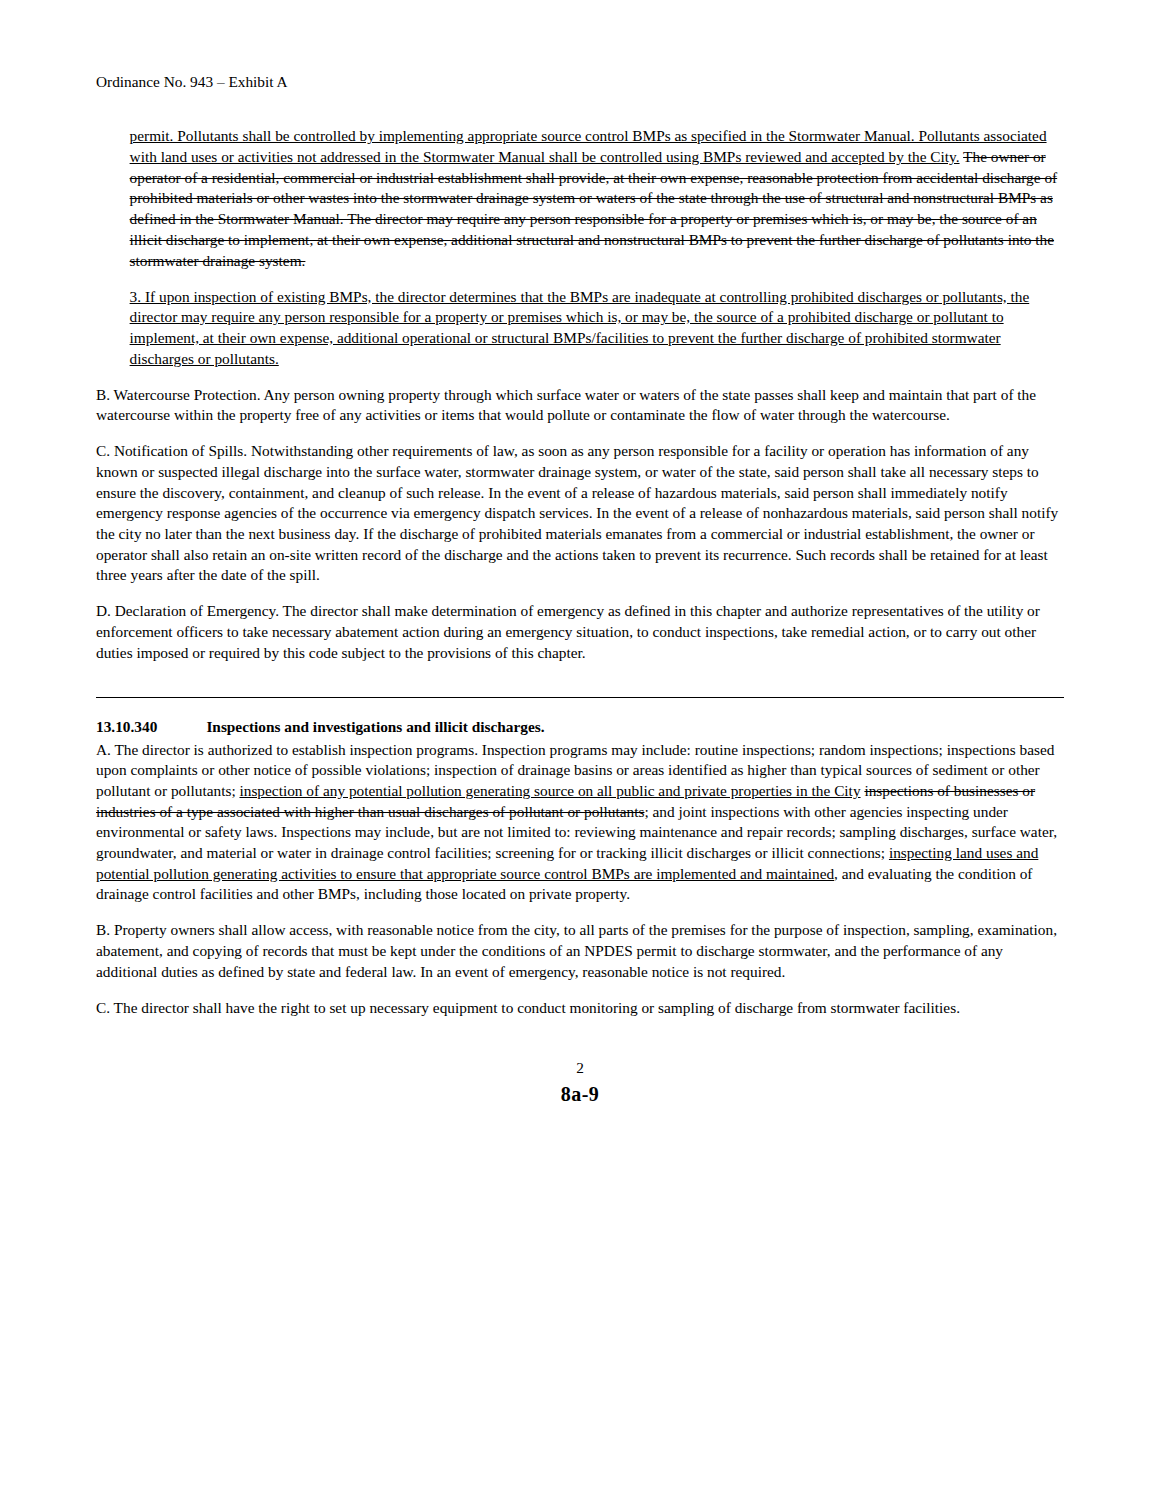Ordinance No. 943 – Exhibit A
permit. Pollutants shall be controlled by implementing appropriate source control BMPs as specified in the Stormwater Manual. Pollutants associated with land uses or activities not addressed in the Stormwater Manual shall be controlled using BMPs reviewed and accepted by the City. The owner or operator of a residential, commercial or industrial establishment shall provide, at their own expense, reasonable protection from accidental discharge of prohibited materials or other wastes into the stormwater drainage system or waters of the state through the use of structural and nonstructural BMPs as defined in the Stormwater Manual. The director may require any person responsible for a property or premises which is, or may be, the source of an illicit discharge to implement, at their own expense, additional structural and nonstructural BMPs to prevent the further discharge of pollutants into the stormwater drainage system.
3. If upon inspection of existing BMPs, the director determines that the BMPs are inadequate at controlling prohibited discharges or pollutants, the director may require any person responsible for a property or premises which is, or may be, the source of a prohibited discharge or pollutant to implement, at their own expense, additional operational or structural BMPs/facilities to prevent the further discharge of prohibited stormwater discharges or pollutants.
B. Watercourse Protection. Any person owning property through which surface water or waters of the state passes shall keep and maintain that part of the watercourse within the property free of any activities or items that would pollute or contaminate the flow of water through the watercourse.
C. Notification of Spills. Notwithstanding other requirements of law, as soon as any person responsible for a facility or operation has information of any known or suspected illegal discharge into the surface water, stormwater drainage system, or water of the state, said person shall take all necessary steps to ensure the discovery, containment, and cleanup of such release. In the event of a release of hazardous materials, said person shall immediately notify emergency response agencies of the occurrence via emergency dispatch services. In the event of a release of nonhazardous materials, said person shall notify the city no later than the next business day. If the discharge of prohibited materials emanates from a commercial or industrial establishment, the owner or operator shall also retain an on-site written record of the discharge and the actions taken to prevent its recurrence. Such records shall be retained for at least three years after the date of the spill.
D. Declaration of Emergency. The director shall make determination of emergency as defined in this chapter and authorize representatives of the utility or enforcement officers to take necessary abatement action during an emergency situation, to conduct inspections, take remedial action, or to carry out other duties imposed or required by this code subject to the provisions of this chapter.
13.10.340 Inspections and investigations and illicit discharges.
A. The director is authorized to establish inspection programs. Inspection programs may include: routine inspections; random inspections; inspections based upon complaints or other notice of possible violations; inspection of drainage basins or areas identified as higher than typical sources of sediment or other pollutant or pollutants; inspection of any potential pollution generating source on all public and private properties in the City inspections of businesses or industries of a type associated with higher than usual discharges of pollutant or pollutants; and joint inspections with other agencies inspecting under environmental or safety laws. Inspections may include, but are not limited to: reviewing maintenance and repair records; sampling discharges, surface water, groundwater, and material or water in drainage control facilities; screening for or tracking illicit discharges or illicit connections; inspecting land uses and potential pollution generating activities to ensure that appropriate source control BMPs are implemented and maintained, and evaluating the condition of drainage control facilities and other BMPs, including those located on private property.
B. Property owners shall allow access, with reasonable notice from the city, to all parts of the premises for the purpose of inspection, sampling, examination, abatement, and copying of records that must be kept under the conditions of an NPDES permit to discharge stormwater, and the performance of any additional duties as defined by state and federal law. In an event of emergency, reasonable notice is not required.
C. The director shall have the right to set up necessary equipment to conduct monitoring or sampling of discharge from stormwater facilities.
2
8a-9